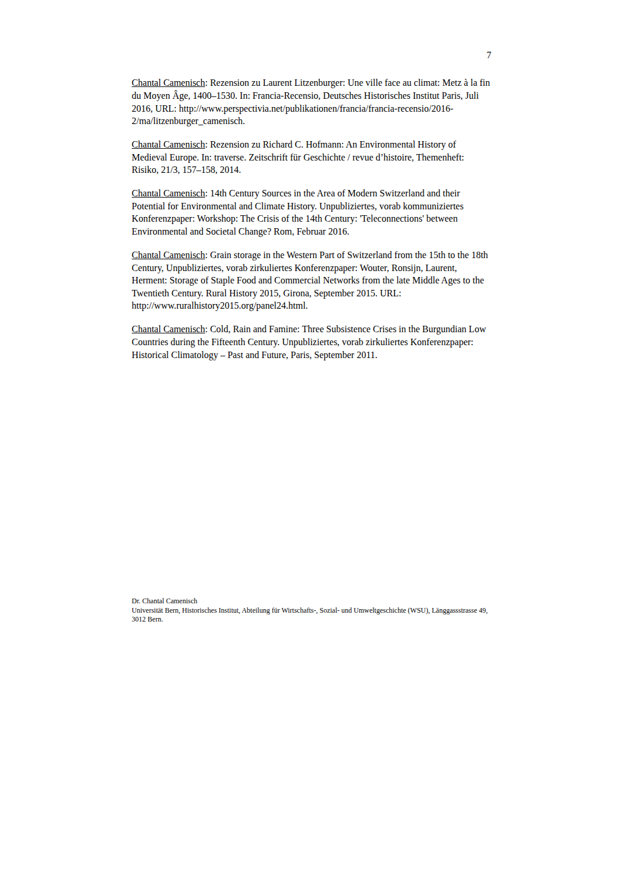7
Chantal Camenisch: Rezension zu Laurent Litzenburger: Une ville face au climat: Metz à la fin du Moyen Âge, 1400–1530. In: Francia-Recensio, Deutsches Historisches Institut Paris, Juli 2016, URL: http://www.perspectivia.net/publikationen/francia/francia-recensio/2016-2/ma/litzenburger_camenisch.
Chantal Camenisch: Rezension zu Richard C. Hofmann: An Environmental History of Medieval Europe. In: traverse. Zeitschrift für Geschichte / revue d’histoire, Themenheft: Risiko, 21/3, 157–158, 2014.
Chantal Camenisch: 14th Century Sources in the Area of Modern Switzerland and their Potential for Environmental and Climate History. Unpubliziertes, vorab kommuniziertes Konferenzpaper: Workshop: The Crisis of the 14th Century: 'Teleconnections' between Environmental and Societal Change? Rom, Februar 2016.
Chantal Camenisch: Grain storage in the Western Part of Switzerland from the 15th to the 18th Century, Unpubliziertes, vorab zirkuliertes Konferenzpaper: Wouter, Ronsijn, Laurent, Herment: Storage of Staple Food and Commercial Networks from the late Middle Ages to the Twentieth Century. Rural History 2015, Girona, September 2015. URL: http://www.ruralhistory2015.org/panel24.html.
Chantal Camenisch: Cold, Rain and Famine: Three Subsistence Crises in the Burgundian Low Countries during the Fifteenth Century. Unpubliziertes, vorab zirkuliertes Konferenzpaper: Historical Climatology – Past and Future, Paris, September 2011.
Dr. Chantal Camenisch Universität Bern, Historisches Institut, Abteilung für Wirtschafts-, Sozial- und Umweltgeschichte (WSU), Länggassstrasse 49, 3012 Bern.